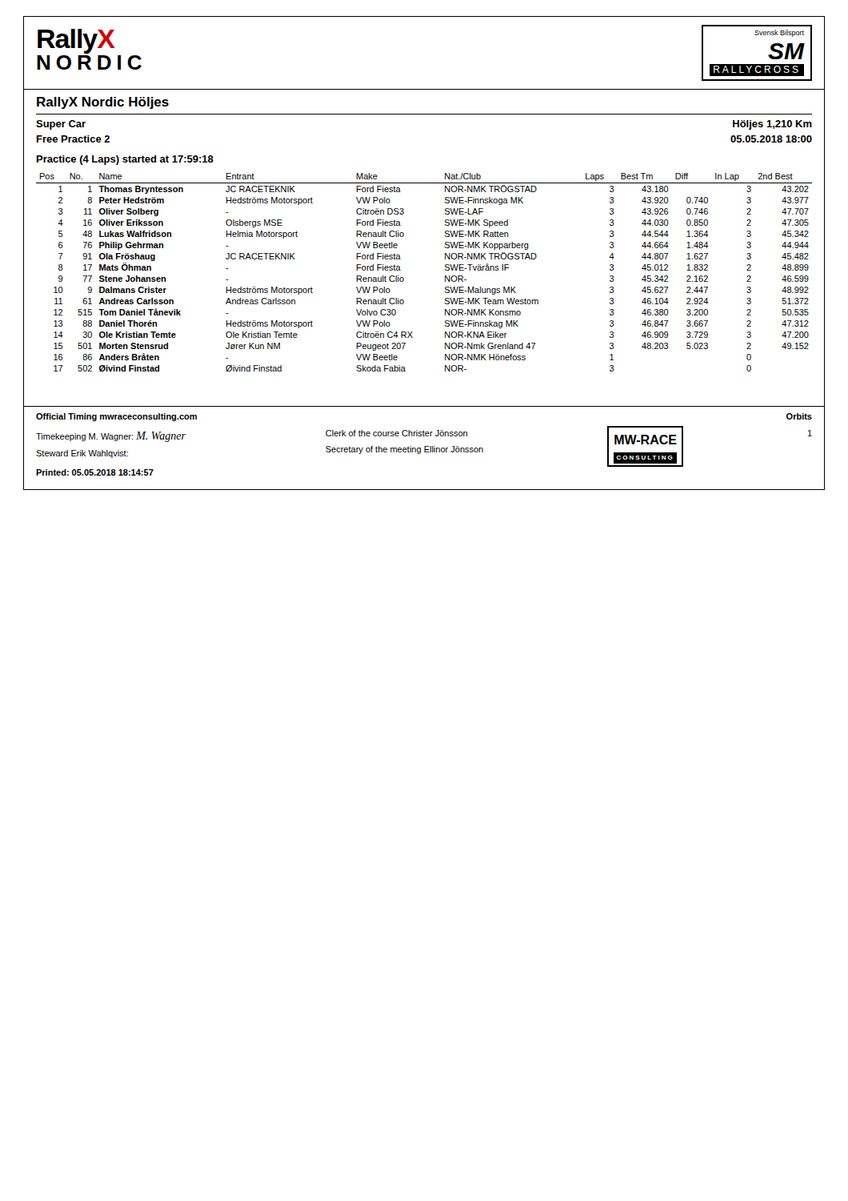RallyX
NORDIC
Svensk Bilsport
SM
RALLYCROSS
RallyX Nordic Höljes
Super Car
Höljes 1,210 Km
Free Practice 2
05.05.2018 18:00
Practice (4 Laps) started at 17:59:18
| Pos | No. | Name | Entrant | Make | Nat./Club | Laps | Best Tm | Diff | In Lap | 2nd Best |
| --- | --- | --- | --- | --- | --- | --- | --- | --- | --- | --- |
| 1 | 1 | Thomas Bryntesson | JC RACETEKNIK | Ford Fiesta | NOR-NMK TRÖGSTAD | 3 | 43.180 | | 3 | 43.202 |
| 2 | 8 | Peter Hedström | Hedströms Motorsport | VW Polo | SWE-Finnskoga MK | 3 | 43.920 | 0.740 | 3 | 43.977 |
| 3 | 11 | Oliver Solberg | - | Citroën DS3 | SWE-LAF | 3 | 43.926 | 0.746 | 2 | 47.707 |
| 4 | 16 | Oliver Eriksson | Olsbergs MSE | Ford Fiesta | SWE-MK Speed | 3 | 44.030 | 0.850 | 2 | 47.305 |
| 5 | 48 | Lukas Walfridson | Helmia Motorsport | Renault Clio | SWE-MK Ratten | 3 | 44.544 | 1.364 | 3 | 45.342 |
| 6 | 76 | Philip Gehrman | - | VW Beetle | SWE-MK Kopparberg | 3 | 44.664 | 1.484 | 3 | 44.944 |
| 7 | 91 | Ola Fröshaug | JC RACETEKNIK | Ford Fiesta | NOR-NMK TRÖGSTAD | 4 | 44.807 | 1.627 | 3 | 45.482 |
| 8 | 17 | Mats Öhman | - | Ford Fiesta | SWE-Tväråns IF | 3 | 45.012 | 1.832 | 2 | 48.899 |
| 9 | 77 | Stene Johansen | - | Renault Clio | NOR- | 3 | 45.342 | 2.162 | 2 | 46.599 |
| 10 | 9 | Dalmans Crister | Hedströms Motorsport | VW Polo | SWE-Malungs MK | 3 | 45.627 | 2.447 | 3 | 48.992 |
| 11 | 61 | Andreas Carlsson | Andreas Carlsson | Renault Clio | SWE-MK Team Westom | 3 | 46.104 | 2.924 | 3 | 51.372 |
| 12 | 515 | Tom Daniel Tånevik | - | Volvo C30 | NOR-NMK Konsmo | 3 | 46.380 | 3.200 | 2 | 50.535 |
| 13 | 88 | Daniel Thorén | Hedströms Motorsport | VW Polo | SWE-Finnskag MK | 3 | 46.847 | 3.667 | 2 | 47.312 |
| 14 | 30 | Ole Kristian Temte | Ole Kristian Temte | Citroën C4 RX | NOR-KNA Eiker | 3 | 46.909 | 3.729 | 3 | 47.200 |
| 15 | 501 | Morten Stensrud | Jører Kun NM | Peugeot 207 | NOR-Nmk Grenland 47 | 3 | 48.203 | 5.023 | 2 | 49.152 |
| 16 | 86 | Anders Bråten | - | VW Beetle | NOR-NMK Hönefoss | 1 | | | 0 | |
| 17 | 502 | Øivind Finstad | Øivind Finstad | Skoda Fabia | NOR- | 3 | | | 0 | |
Official Timing mwraceconsulting.com
Orbits
Timekeeping M. Wagner: M. Wagner
Steward Erik Wahlqvist:
Printed: 05.05.2018 18:14:57
Clerk of the course Christer Jönsson
Secretary of the meeting Ellinor Jönsson
MW-RACE
CONSULTING
1